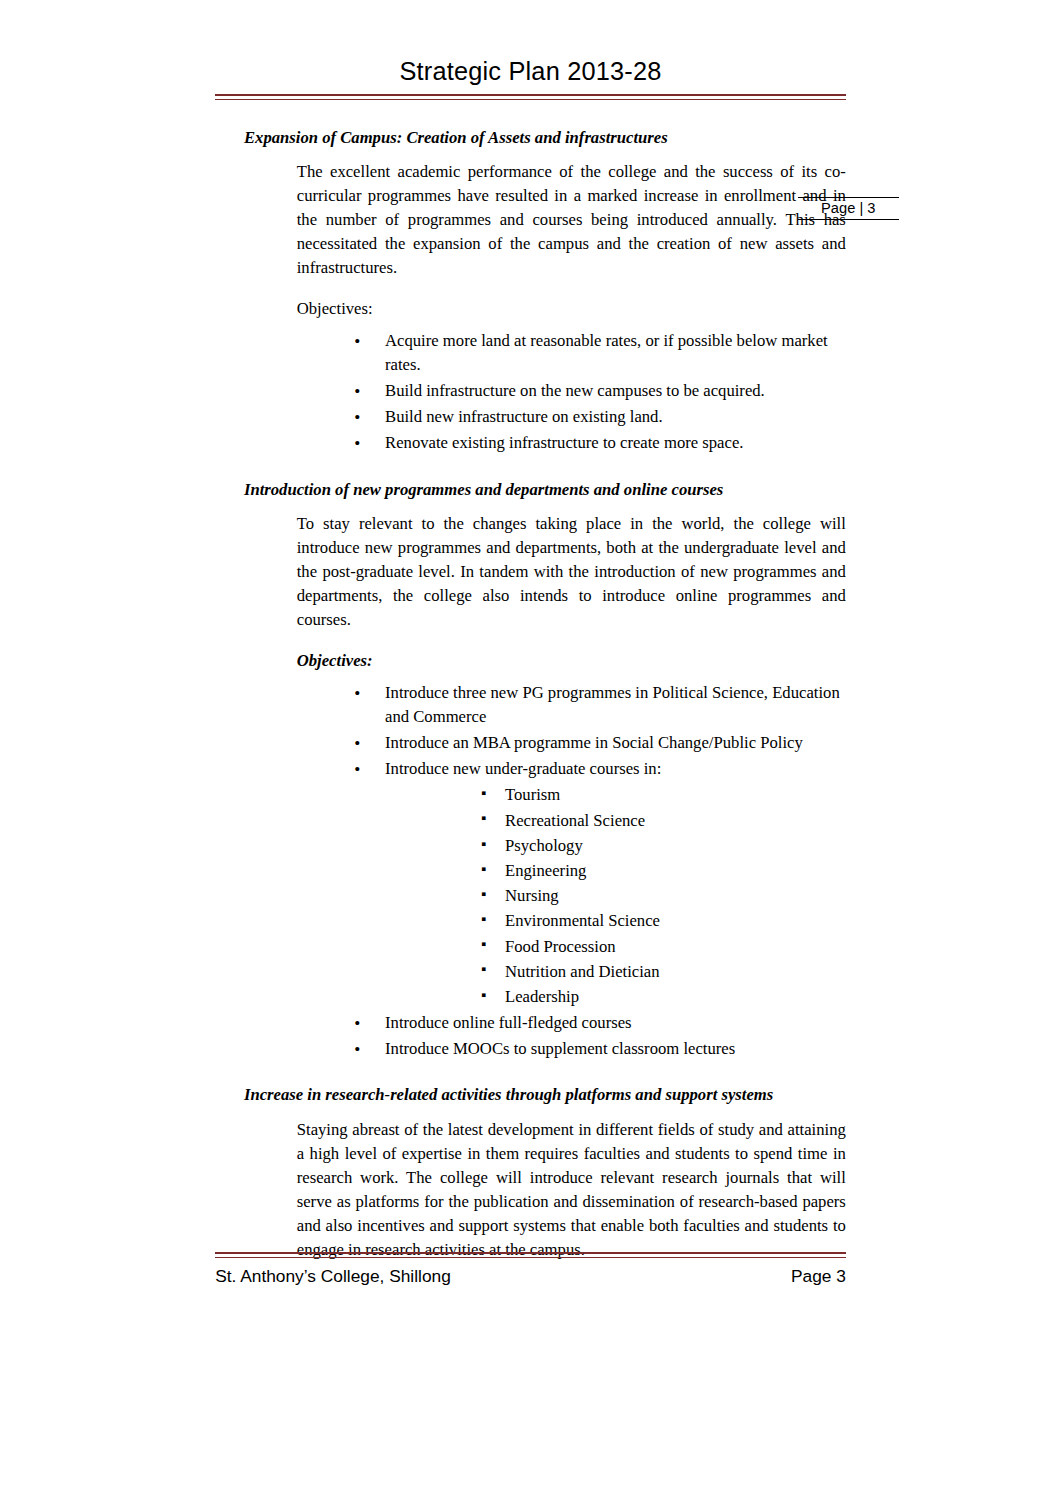Strategic Plan 2013-28
Page | 3
Expansion of Campus: Creation of Assets and infrastructures
The excellent academic performance of the college and the success of its co-curricular programmes have resulted in a marked increase in enrollment and in the number of programmes and courses being introduced annually. This has necessitated the expansion of the campus and the creation of new assets and infrastructures.
Objectives:
Acquire more land at reasonable rates, or if possible below market rates.
Build infrastructure on the new campuses to be acquired.
Build new infrastructure on existing land.
Renovate existing infrastructure to create more space.
Introduction of new programmes and departments and online courses
To stay relevant to the changes taking place in the world, the college will introduce new programmes and departments, both at the undergraduate level and the post-graduate level. In tandem with the introduction of new programmes and departments, the college also intends to introduce online programmes and courses.
Objectives:
Introduce three new PG programmes in Political Science, Education and Commerce
Introduce an MBA programme in Social Change/Public Policy
Introduce new under-graduate courses in:
Tourism
Recreational Science
Psychology
Engineering
Nursing
Environmental Science
Food Procession
Nutrition and Dietician
Leadership
Introduce online full-fledged courses
Introduce MOOCs to supplement classroom lectures
Increase in research-related activities through platforms and support systems
Staying abreast of the latest development in different fields of study and attaining a high level of expertise in them requires faculties and students to spend time in research work. The college will introduce relevant research journals that will serve as platforms for the publication and dissemination of research-based papers and also incentives and support systems that enable both faculties and students to engage in research activities at the campus.
St. Anthony’s College, Shillong Page 3